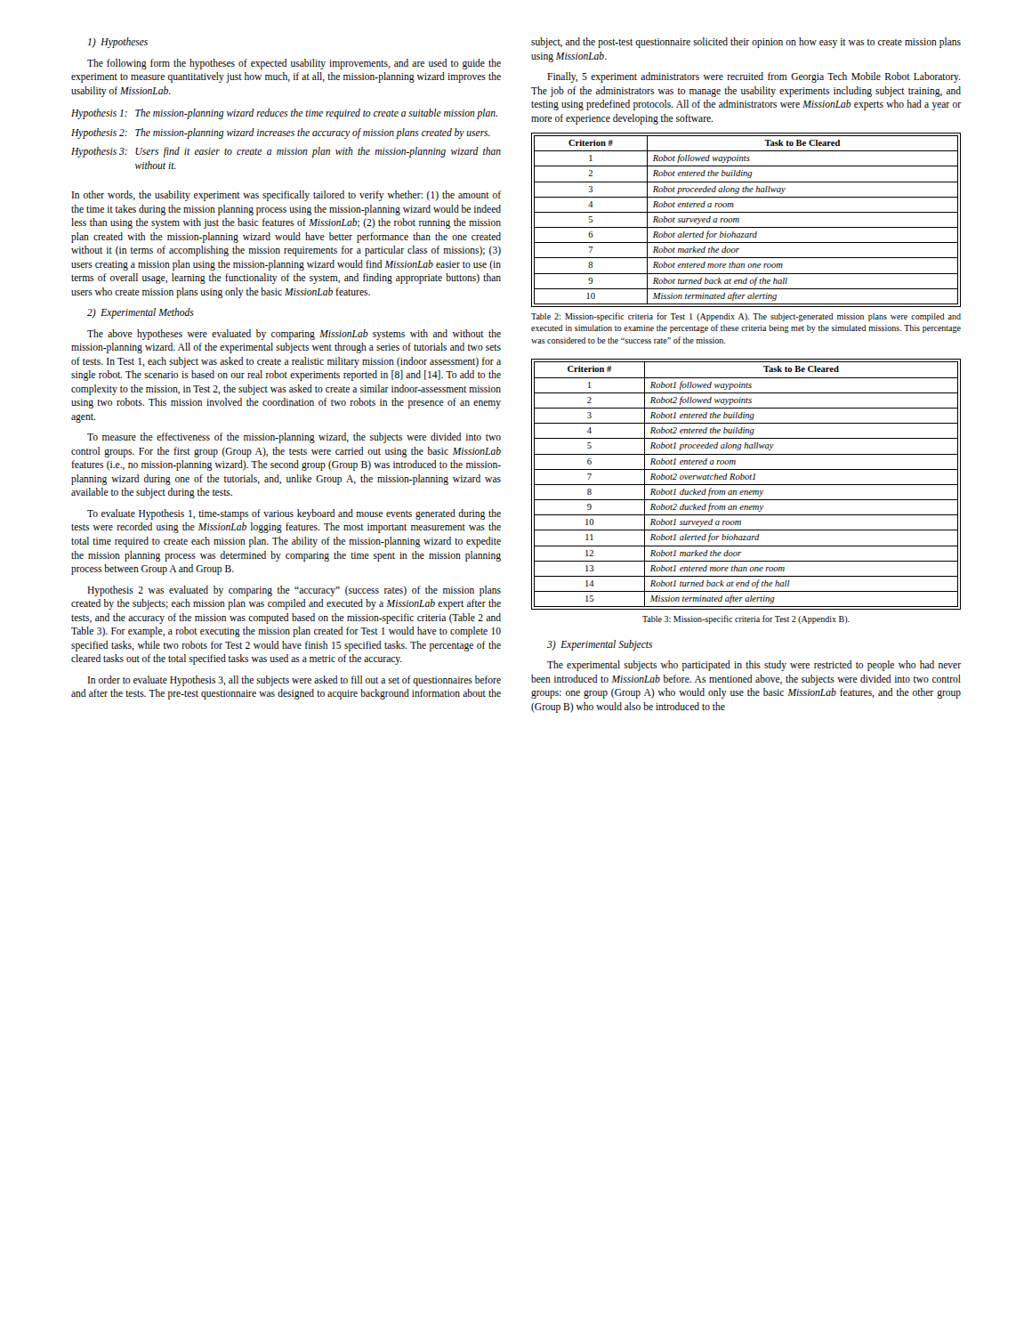1) Hypotheses
The following form the hypotheses of expected usability improvements, and are used to guide the experiment to measure quantitatively just how much, if at all, the mission-planning wizard improves the usability of MissionLab.
| Hypothesis 1: | The mission-planning wizard reduces the time required to create a suitable mission plan. |
| Hypothesis 2: | The mission-planning wizard increases the accuracy of mission plans created by users. |
| Hypothesis 3: | Users find it easier to create a mission plan with the mission-planning wizard than without it. |
In other words, the usability experiment was specifically tailored to verify whether: (1) the amount of the time it takes during the mission planning process using the mission-planning wizard would be indeed less than using the system with just the basic features of MissionLab; (2) the robot running the mission plan created with the mission-planning wizard would have better performance than the one created without it (in terms of accomplishing the mission requirements for a particular class of missions); (3) users creating a mission plan using the mission-planning wizard would find MissionLab easier to use (in terms of overall usage, learning the functionality of the system, and finding appropriate buttons) than users who create mission plans using only the basic MissionLab features.
2) Experimental Methods
The above hypotheses were evaluated by comparing MissionLab systems with and without the mission-planning wizard. All of the experimental subjects went through a series of tutorials and two sets of tests. In Test 1, each subject was asked to create a realistic military mission (indoor assessment) for a single robot. The scenario is based on our real robot experiments reported in [8] and [14]. To add to the complexity to the mission, in Test 2, the subject was asked to create a similar indoor-assessment mission using two robots. This mission involved the coordination of two robots in the presence of an enemy agent.
To measure the effectiveness of the mission-planning wizard, the subjects were divided into two control groups. For the first group (Group A), the tests were carried out using the basic MissionLab features (i.e., no mission-planning wizard). The second group (Group B) was introduced to the mission-planning wizard during one of the tutorials, and, unlike Group A, the mission-planning wizard was available to the subject during the tests.
To evaluate Hypothesis 1, time-stamps of various keyboard and mouse events generated during the tests were recorded using the MissionLab logging features. The most important measurement was the total time required to create each mission plan. The ability of the mission-planning wizard to expedite the mission planning process was determined by comparing the time spent in the mission planning process between Group A and Group B.
Hypothesis 2 was evaluated by comparing the “accuracy” (success rates) of the mission plans created by the subjects; each mission plan was compiled and executed by a MissionLab expert after the tests, and the accuracy of the mission was computed based on the mission-specific criteria (Table 2 and Table 3). For example, a robot executing the mission plan created for Test 1 would have to complete 10 specified tasks, while two robots for Test 2 would have finish 15 specified tasks. The percentage of the cleared tasks out of the total specified tasks was used as a metric of the accuracy.
In order to evaluate Hypothesis 3, all the subjects were asked to fill out a set of questionnaires before and after the tests. The pre-test questionnaire was designed to acquire background information about the subject, and the post-test questionnaire solicited their opinion on how easy it was to create mission plans using MissionLab.
Finally, 5 experiment administrators were recruited from Georgia Tech Mobile Robot Laboratory. The job of the administrators was to manage the usability experiments including subject training, and testing using predefined protocols. All of the administrators were MissionLab experts who had a year or more of experience developing the software.
| Criterion # | Task to Be Cleared |
| --- | --- |
| 1 | Robot followed waypoints |
| 2 | Robot entered the building |
| 3 | Robot proceeded along the hallway |
| 4 | Robot entered a room |
| 5 | Robot surveyed a room |
| 6 | Robot alerted for biohazard |
| 7 | Robot marked the door |
| 8 | Robot entered more than one room |
| 9 | Robot turned back at end of the hall |
| 10 | Mission terminated after alerting |
Table 2: Mission-specific criteria for Test 1 (Appendix A). The subject-generated mission plans were compiled and executed in simulation to examine the percentage of these criteria being met by the simulated missions. This percentage was considered to be the “success rate” of the mission.
| Criterion # | Task to Be Cleared |
| --- | --- |
| 1 | Robot1 followed waypoints |
| 2 | Robot2 followed waypoints |
| 3 | Robot1 entered the building |
| 4 | Robot2 entered the building |
| 5 | Robot1 proceeded along hallway |
| 6 | Robot1 entered a room |
| 7 | Robot2 overwatched Robot1 |
| 8 | Robot1 ducked from an enemy |
| 9 | Robot2 ducked from an enemy |
| 10 | Robot1 surveyed a room |
| 11 | Robot1 alerted for biohazard |
| 12 | Robot1 marked the door |
| 13 | Robot1 entered more than one room |
| 14 | Robot1 turned back at end of the hall |
| 15 | Mission terminated after alerting |
Table 3: Mission-specific criteria for Test 2 (Appendix B).
3) Experimental Subjects
The experimental subjects who participated in this study were restricted to people who had never been introduced to MissionLab before. As mentioned above, the subjects were divided into two control groups: one group (Group A) who would only use the basic MissionLab features, and the other group (Group B) who would also be introduced to the